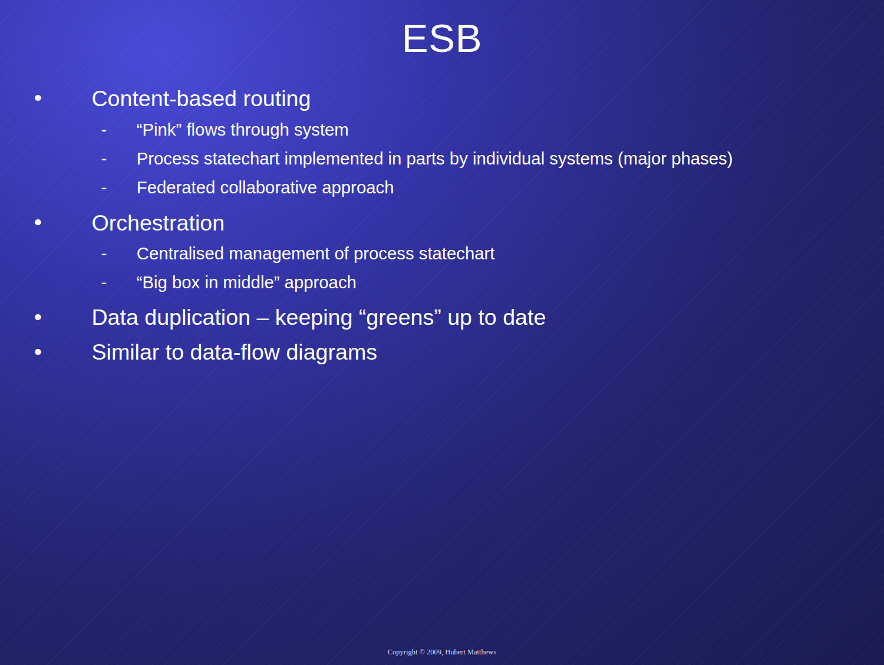ESB
Content-based routing
“Pink” flows through system
Process statechart implemented in parts by individual systems (major phases)
Federated collaborative approach
Orchestration
Centralised management of process statechart
“Big box in middle” approach
Data duplication – keeping “greens” up to date
Similar to data-flow diagrams
Copyright © 2009, Hubert Matthews